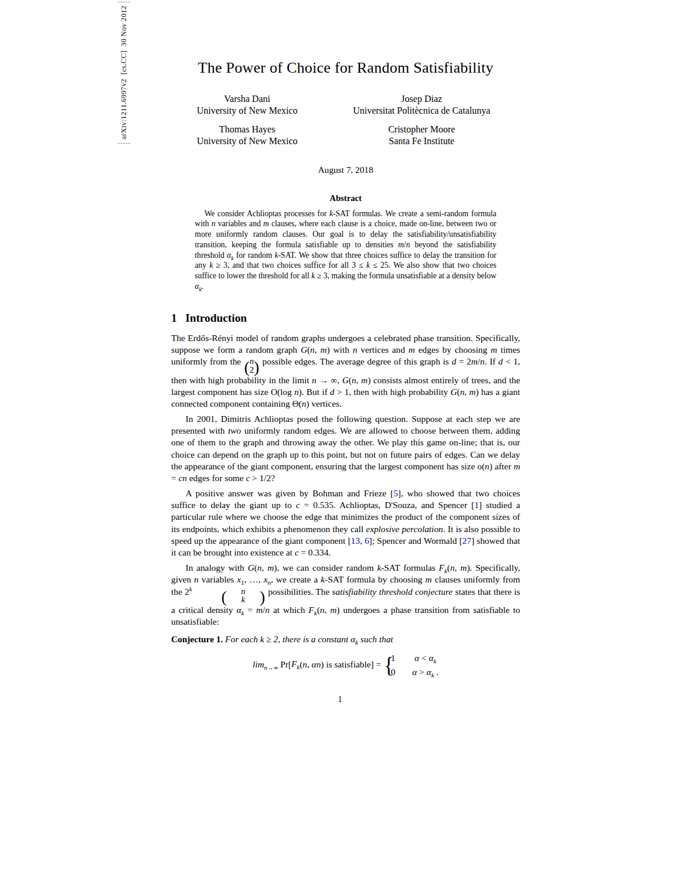arXiv:1211.6997v2 [cs.CC] 30 Nov 2012
The Power of Choice for Random Satisfiability
| Varsha Dani University of New Mexico | Josep Diaz Universitat Politècnica de Catalunya |
| Thomas Hayes University of New Mexico | Cristopher Moore Santa Fe Institute |
August 7, 2018
Abstract
We consider Achlioptas processes for k-SAT formulas. We create a semi-random formula with n variables and m clauses, where each clause is a choice, made on-line, between two or more uniformly random clauses. Our goal is to delay the satisfiability/unsatisfiability transition, keeping the formula satisfiable up to densities m/n beyond the satisfiability threshold αk for random k-SAT. We show that three choices suffice to delay the transition for any k ≥ 3, and that two choices suffice for all 3 ≤ k ≤ 25. We also show that two choices suffice to lower the threshold for all k ≥ 3, making the formula unsatisfiable at a density below αk.
1 Introduction
The Erdős-Rényi model of random graphs undergoes a celebrated phase transition. Specifically, suppose we form a random graph G(n, m) with n vertices and m edges by choosing m times uniformly from the (n 2) possible edges. The average degree of this graph is d = 2m/n. If d < 1, then with high probability in the limit n → ∞, G(n, m) consists almost entirely of trees, and the largest component has size O(log n). But if d > 1, then with high probability G(n, m) has a giant connected component containing Θ(n) vertices.
In 2001, Dimitris Achlioptas posed the following question. Suppose at each step we are presented with two uniformly random edges. We are allowed to choose between them, adding one of them to the graph and throwing away the other. We play this game on-line; that is, our choice can depend on the graph up to this point, but not on future pairs of edges. Can we delay the appearance of the giant component, ensuring that the largest component has size o(n) after m = cn edges for some c > 1/2?
A positive answer was given by Bohman and Frieze [5], who showed that two choices suffice to delay the giant up to c = 0.535. Achlioptas, D'Souza, and Spencer [1] studied a particular rule where we choose the edge that minimizes the product of the component sizes of its endpoints, which exhibits a phenomenon they call explosive percolation. It is also possible to speed up the appearance of the giant component [13, 6]; Spencer and Wormald [27] showed that it can be brought into existence at c = 0.334.
In analogy with G(n, m), we can consider random k-SAT formulas Fk(n, m). Specifically, given n variables x1, …, xn, we create a k-SAT formula by choosing m clauses uniformly from the 2k(nk) possibilities. The satisfiability threshold conjecture states that there is a critical density αk = m/n at which Fk(n, m) undergoes a phase transition from satisfiable to unsatisfiable:
Conjecture 1. For each k ≥ 2, there is a constant αk such that
limn→∞ Pr[Fk(n, αn) is satisfiable] = {
| 1 | α < α k |
| 0 | α > α k . |
1